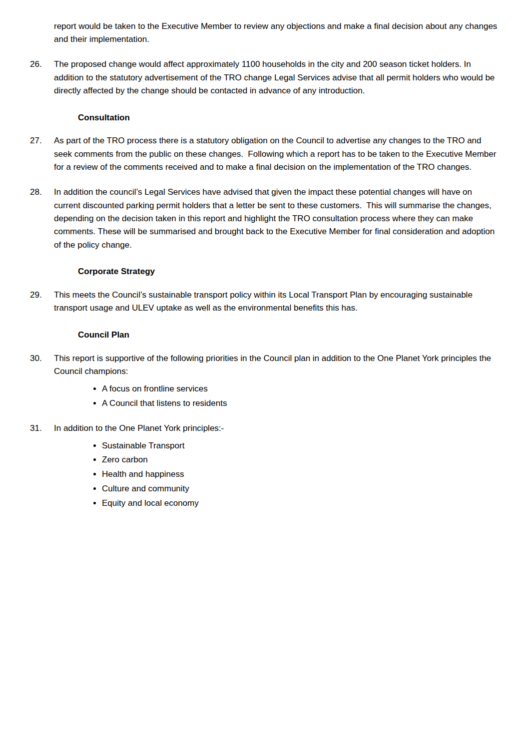report would be taken to the Executive Member to review any objections and make a final decision about any changes and their implementation.
The proposed change would affect approximately 1100 households in the city and 200 season ticket holders. In addition to the statutory advertisement of the TRO change Legal Services advise that all permit holders who would be directly affected by the change should be contacted in advance of any introduction.
Consultation
As part of the TRO process there is a statutory obligation on the Council to advertise any changes to the TRO and seek comments from the public on these changes. Following which a report has to be taken to the Executive Member for a review of the comments received and to make a final decision on the implementation of the TRO changes.
In addition the council’s Legal Services have advised that given the impact these potential changes will have on current discounted parking permit holders that a letter be sent to these customers. This will summarise the changes, depending on the decision taken in this report and highlight the TRO consultation process where they can make comments. These will be summarised and brought back to the Executive Member for final consideration and adoption of the policy change.
Corporate Strategy
This meets the Council’s sustainable transport policy within its Local Transport Plan by encouraging sustainable transport usage and ULEV uptake as well as the environmental benefits this has.
Council Plan
This report is supportive of the following priorities in the Council plan in addition to the One Planet York principles the Council champions:
A focus on frontline services
A Council that listens to residents
In addition to the One Planet York principles:-
Sustainable Transport
Zero carbon
Health and happiness
Culture and community
Equity and local economy